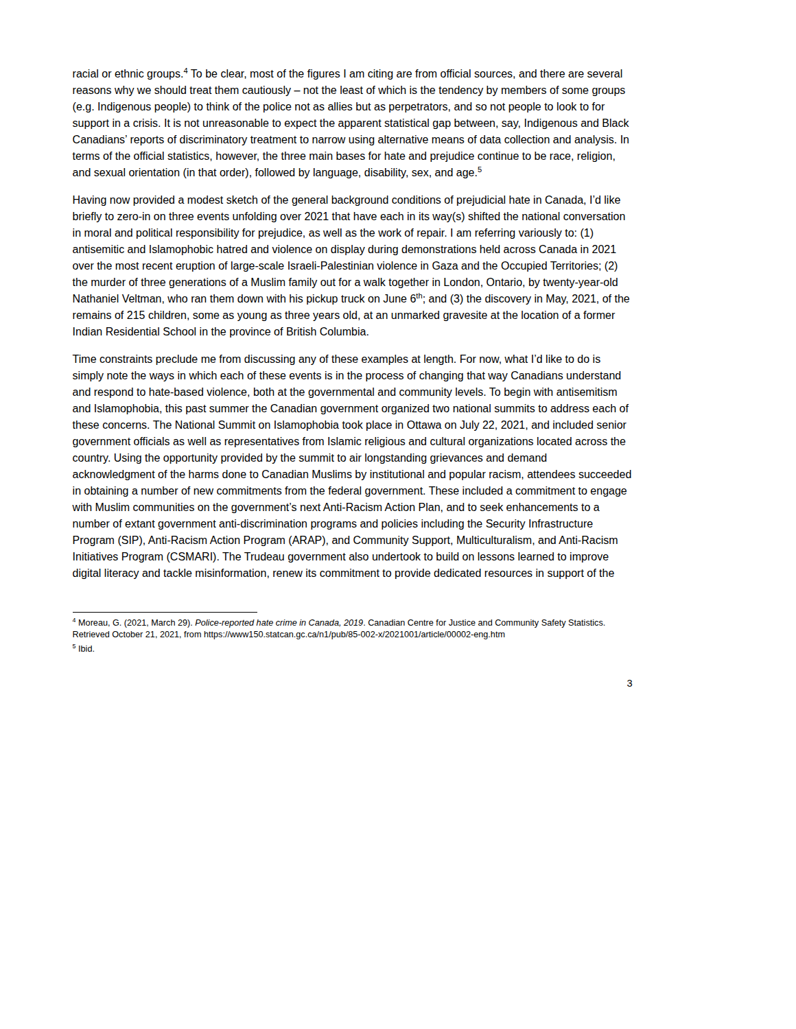racial or ethnic groups.4 To be clear, most of the figures I am citing are from official sources, and there are several reasons why we should treat them cautiously – not the least of which is the tendency by members of some groups (e.g. Indigenous people) to think of the police not as allies but as perpetrators, and so not people to look to for support in a crisis. It is not unreasonable to expect the apparent statistical gap between, say, Indigenous and Black Canadians’ reports of discriminatory treatment to narrow using alternative means of data collection and analysis. In terms of the official statistics, however, the three main bases for hate and prejudice continue to be race, religion, and sexual orientation (in that order), followed by language, disability, sex, and age.5
Having now provided a modest sketch of the general background conditions of prejudicial hate in Canada, I’d like briefly to zero-in on three events unfolding over 2021 that have each in its way(s) shifted the national conversation in moral and political responsibility for prejudice, as well as the work of repair. I am referring variously to: (1) antisemitic and Islamophobic hatred and violence on display during demonstrations held across Canada in 2021 over the most recent eruption of large-scale Israeli-Palestinian violence in Gaza and the Occupied Territories; (2) the murder of three generations of a Muslim family out for a walk together in London, Ontario, by twenty-year-old Nathaniel Veltman, who ran them down with his pickup truck on June 6th; and (3) the discovery in May, 2021, of the remains of 215 children, some as young as three years old, at an unmarked gravesite at the location of a former Indian Residential School in the province of British Columbia.
Time constraints preclude me from discussing any of these examples at length. For now, what I’d like to do is simply note the ways in which each of these events is in the process of changing that way Canadians understand and respond to hate-based violence, both at the governmental and community levels. To begin with antisemitism and Islamophobia, this past summer the Canadian government organized two national summits to address each of these concerns. The National Summit on Islamophobia took place in Ottawa on July 22, 2021, and included senior government officials as well as representatives from Islamic religious and cultural organizations located across the country. Using the opportunity provided by the summit to air longstanding grievances and demand acknowledgment of the harms done to Canadian Muslims by institutional and popular racism, attendees succeeded in obtaining a number of new commitments from the federal government. These included a commitment to engage with Muslim communities on the government’s next Anti-Racism Action Plan, and to seek enhancements to a number of extant government anti-discrimination programs and policies including the Security Infrastructure Program (SIP), Anti-Racism Action Program (ARAP), and Community Support, Multiculturalism, and Anti-Racism Initiatives Program (CSMARI). The Trudeau government also undertook to build on lessons learned to improve digital literacy and tackle misinformation, renew its commitment to provide dedicated resources in support of the
4 Moreau, G. (2021, March 29). Police-reported hate crime in Canada, 2019. Canadian Centre for Justice and Community Safety Statistics. Retrieved October 21, 2021, from https://www150.statcan.gc.ca/n1/pub/85-002-x/2021001/article/00002-eng.htm
5 Ibid.
3